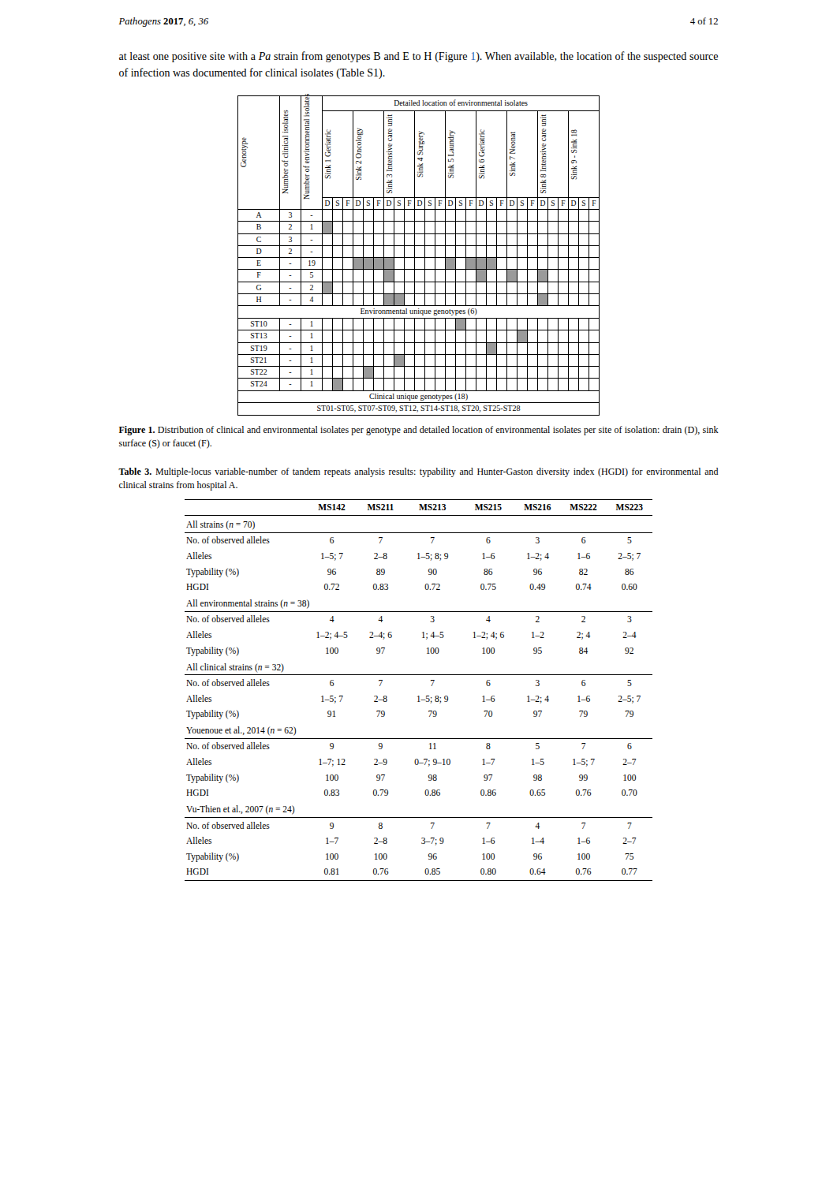Pathogens 2017, 6, 36
4 of 12
at least one positive site with a Pa strain from genotypes B and E to H (Figure 1). When available, the location of the suspected source of infection was documented for clinical isolates (Table S1).
| Genotype | Number of clinical isolates | Number of environmental isolates | Detailed location of environmental isolates |
| --- | --- | --- | --- |
| Sink 1 Geriatric | Sink 2 Oncology | Sink 3 Intensive care unit | Sink 4 Surgery | Sink 5 Laundry | Sink 6 Geriatric | Sink 7 Neonat | Sink 8 Intensive care unit | Sink 9 - Sink 18 |
| D | S | F | D | S | F | D | S | F | D | S | F | D | S | F | D | S | F | D | S | F | D | S | F | D | S | F |
| A | 3 | - | | | | | | | | | | | | | | | | | | | | | | | | | | | |
| B | 2 | 1 | | | | | | | | | | | | | | | | | | | | | | | | | | | |
| C | 3 | - | | | | | | | | | | | | | | | | | | | | | | | | | | | |
| D | 2 | - | | | | | | | | | | | | | | | | | | | | | | | | | | | |
| E | - | 19 | | | | | | | | | | | | | | | | | | | | | | | | | | | |
| F | - | 5 | | | | | | | | | | | | | | | | | | | | | | | | | | | |
| G | - | 2 | | | | | | | | | | | | | | | | | | | | | | | | | | | |
| H | - | 4 | | | | | | | | | | | | | | | | | | | | | | | | | | | |
| Environmental unique genotypes (6) |
| ST10 | - | 1 | | | | | | | | | | | | | | | | | | | | | | | | | | | |
| ST13 | - | 1 | | | | | | | | | | | | | | | | | | | | | | | | | | | |
| ST19 | - | 1 | | | | | | | | | | | | | | | | | | | | | | | | | | | |
| ST21 | - | 1 | | | | | | | | | | | | | | | | | | | | | | | | | | | |
| ST22 | - | 1 | | | | | | | | | | | | | | | | | | | | | | | | | | | |
| ST24 | - | 1 | | | | | | | | | | | | | | | | | | | | | | | | | | | |
| Clinical unique genotypes (18) |
| ST01-ST05, ST07-ST09, ST12, ST14-ST18, ST20, ST25-ST28 |
Figure 1. Distribution of clinical and environmental isolates per genotype and detailed location of environmental isolates per site of isolation: drain (D), sink surface (S) or faucet (F).
Table 3. Multiple-locus variable-number of tandem repeats analysis results: typability and Hunter-Gaston diversity index (HGDI) for environmental and clinical strains from hospital A.
| | MS142 | MS211 | MS213 | MS215 | MS216 | MS222 | MS223 |
| --- | --- | --- | --- | --- | --- | --- | --- |
| All strains ( n = 70) |
| No. of observed alleles | 6 | 7 | 7 | 6 | 3 | 6 | 5 |
| Alleles | 1–5; 7 | 2–8 | 1–5; 8; 9 | 1–6 | 1–2; 4 | 1–6 | 2–5; 7 |
| Typability (%) | 96 | 89 | 90 | 86 | 96 | 82 | 86 |
| HGDI | 0.72 | 0.83 | 0.72 | 0.75 | 0.49 | 0.74 | 0.60 |
| All environmental strains ( n = 38) |
| No. of observed alleles | 4 | 4 | 3 | 4 | 2 | 2 | 3 |
| Alleles | 1–2; 4–5 | 2–4; 6 | 1; 4–5 | 1–2; 4; 6 | 1–2 | 2; 4 | 2–4 |
| Typability (%) | 100 | 97 | 100 | 100 | 95 | 84 | 92 |
| All clinical strains ( n = 32) |
| No. of observed alleles | 6 | 7 | 7 | 6 | 3 | 6 | 5 |
| Alleles | 1–5; 7 | 2–8 | 1–5; 8; 9 | 1–6 | 1–2; 4 | 1–6 | 2–5; 7 |
| Typability (%) | 91 | 79 | 79 | 70 | 97 | 79 | 79 |
| Youenoue et al., 2014 ( n = 62) |
| No. of observed alleles | 9 | 9 | 11 | 8 | 5 | 7 | 6 |
| Alleles | 1–7; 12 | 2–9 | 0–7; 9–10 | 1–7 | 1–5 | 1–5; 7 | 2–7 |
| Typability (%) | 100 | 97 | 98 | 97 | 98 | 99 | 100 |
| HGDI | 0.83 | 0.79 | 0.86 | 0.86 | 0.65 | 0.76 | 0.70 |
| Vu-Thien et al., 2007 ( n = 24) |
| No. of observed alleles | 9 | 8 | 7 | 7 | 4 | 7 | 7 |
| Alleles | 1–7 | 2–8 | 3–7; 9 | 1–6 | 1–4 | 1–6 | 2–7 |
| Typability (%) | 100 | 100 | 96 | 100 | 96 | 100 | 75 |
| HGDI | 0.81 | 0.76 | 0.85 | 0.80 | 0.64 | 0.76 | 0.77 |